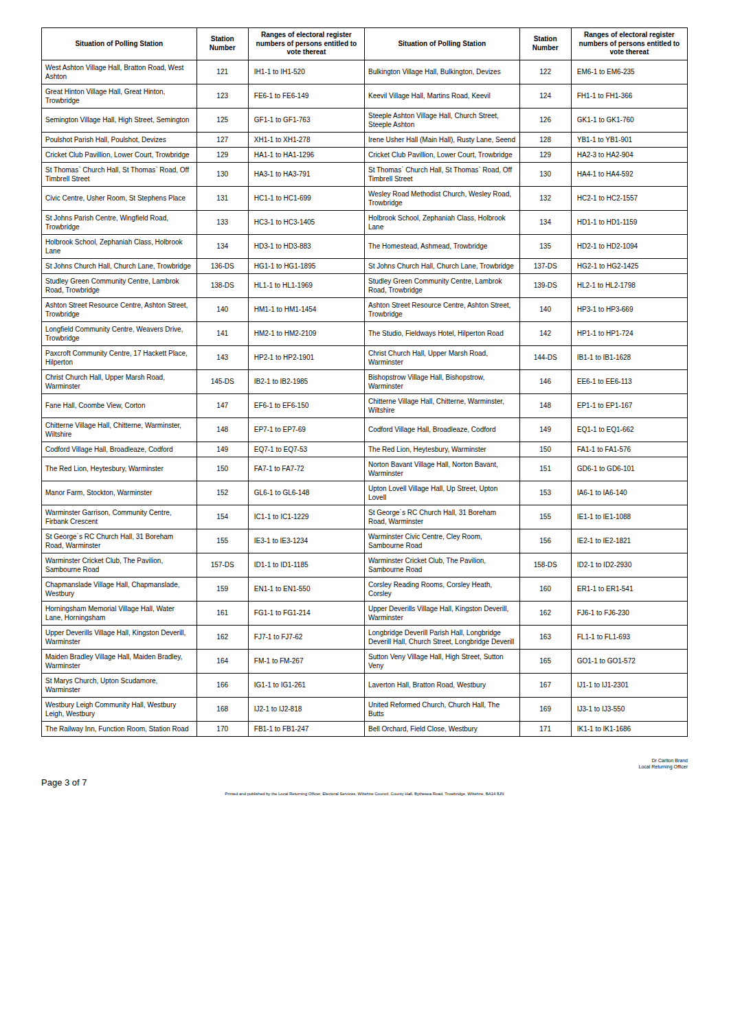| Situation of Polling Station | Station Number | Ranges of electoral register numbers of persons entitled to vote thereat | Situation of Polling Station | Station Number | Ranges of electoral register numbers of persons entitled to vote thereat |
| --- | --- | --- | --- | --- | --- |
| West Ashton Village Hall, Bratton Road, West Ashton | 121 | IH1-1 to IH1-520 | Bulkington Village Hall, Bulkington, Devizes | 122 | EM6-1 to EM6-235 |
| Great Hinton Village Hall, Great Hinton, Trowbridge | 123 | FE6-1 to FE6-149 | Keevil Village Hall, Martins Road, Keevil | 124 | FH1-1 to FH1-366 |
| Semington Village Hall, High Street, Semington | 125 | GF1-1 to GF1-763 | Steeple Ashton Village Hall, Church Street, Steeple Ashton | 126 | GK1-1 to GK1-760 |
| Poulshot Parish Hall, Poulshot, Devizes | 127 | XH1-1 to XH1-278 | Irene Usher Hall (Main Hall), Rusty Lane, Seend | 128 | YB1-1 to YB1-901 |
| Cricket Club Pavillion, Lower Court, Trowbridge | 129 | HA1-1 to HA1-1296 | Cricket Club Pavillion, Lower Court, Trowbridge | 129 | HA2-3 to HA2-904 |
| St Thomas` Church Hall, St Thomas` Road, Off Timbrell Street | 130 | HA3-1 to HA3-791 | St Thomas` Church Hall, St Thomas` Road, Off Timbrell Street | 130 | HA4-1 to HA4-592 |
| Civic Centre, Usher Room, St Stephens Place | 131 | HC1-1 to HC1-699 | Wesley Road Methodist Church, Wesley Road, Trowbridge | 132 | HC2-1 to HC2-1557 |
| St Johns Parish Centre, Wingfield Road, Trowbridge | 133 | HC3-1 to HC3-1405 | Holbrook School, Zephaniah Class, Holbrook Lane | 134 | HD1-1 to HD1-1159 |
| Holbrook School, Zephaniah Class, Holbrook Lane | 134 | HD3-1 to HD3-883 | The Homestead, Ashmead, Trowbridge | 135 | HD2-1 to HD2-1094 |
| St Johns Church Hall, Church Lane, Trowbridge | 136-DS | HG1-1 to HG1-1895 | St Johns Church Hall, Church Lane, Trowbridge | 137-DS | HG2-1 to HG2-1425 |
| Studley Green Community Centre, Lambrok Road, Trowbridge | 138-DS | HL1-1 to HL1-1969 | Studley Green Community Centre, Lambrok Road, Trowbridge | 139-DS | HL2-1 to HL2-1798 |
| Ashton Street Resource Centre, Ashton Street, Trowbridge | 140 | HM1-1 to HM1-1454 | Ashton Street Resource Centre, Ashton Street, Trowbridge | 140 | HP3-1 to HP3-669 |
| Longfield Community Centre, Weavers Drive, Trowbridge | 141 | HM2-1 to HM2-2109 | The Studio, Fieldways Hotel, Hilperton Road | 142 | HP1-1 to HP1-724 |
| Paxcroft Community Centre, 17 Hackett Place, Hilperton | 143 | HP2-1 to HP2-1901 | Christ Church Hall, Upper Marsh Road, Warminster | 144-DS | IB1-1 to IB1-1628 |
| Christ Church Hall, Upper Marsh Road, Warminster | 145-DS | IB2-1 to IB2-1985 | Bishopstrow Village Hall, Bishopstrow, Warminster | 146 | EE6-1 to EE6-113 |
| Fane Hall, Coombe View, Corton | 147 | EF6-1 to EF6-150 | Chitterne Village Hall, Chitterne, Warminster, Wiltshire | 148 | EP1-1 to EP1-167 |
| Chitterne Village Hall, Chitterne, Warminster, Wiltshire | 148 | EP7-1 to EP7-69 | Codford Village Hall, Broadleaze, Codford | 149 | EQ1-1 to EQ1-662 |
| Codford Village Hall, Broadleaze, Codford | 149 | EQ7-1 to EQ7-53 | The Red Lion, Heytesbury, Warminster | 150 | FA1-1 to FA1-576 |
| The Red Lion, Heytesbury, Warminster | 150 | FA7-1 to FA7-72 | Norton Bavant Village Hall, Norton Bavant, Warminster | 151 | GD6-1 to GD6-101 |
| Manor Farm, Stockton, Warminster | 152 | GL6-1 to GL6-148 | Upton Lovell Village Hall, Up Street, Upton Lovell | 153 | IA6-1 to IA6-140 |
| Warminster Garrison, Community Centre, Firbank Crescent | 154 | IC1-1 to IC1-1229 | St George`s RC Church Hall, 31 Boreham Road, Warminster | 155 | IE1-1 to IE1-1088 |
| St George`s RC Church Hall, 31 Boreham Road, Warminster | 155 | IE3-1 to IE3-1234 | Warminster Civic Centre, Cley Room, Sambourne Road | 156 | IE2-1 to IE2-1821 |
| Warminster Cricket Club, The Pavilion, Sambourne Road | 157-DS | ID1-1 to ID1-1185 | Warminster Cricket Club, The Pavilion, Sambourne Road | 158-DS | ID2-1 to ID2-2930 |
| Chapmanslade Village Hall, Chapmanslade, Westbury | 159 | EN1-1 to EN1-550 | Corsley Reading Rooms, Corsley Heath, Corsley | 160 | ER1-1 to ER1-541 |
| Horningsham Memorial Village Hall, Water Lane, Horningsham | 161 | FG1-1 to FG1-214 | Upper Deverills Village Hall, Kingston Deverill, Warminster | 162 | FJ6-1 to FJ6-230 |
| Upper Deverills Village Hall, Kingston Deverill, Warminster | 162 | FJ7-1 to FJ7-62 | Longbridge Deverill Parish Hall, Longbridge Deverill Hall, Church Street, Longbridge Deverill | 163 | FL1-1 to FL1-693 |
| Maiden Bradley Village Hall, Maiden Bradley, Warminster | 164 | FM-1 to FM-267 | Sutton Veny Village Hall, High Street, Sutton Veny | 165 | GO1-1 to GO1-572 |
| St Marys Church, Upton Scudamore, Warminster | 166 | IG1-1 to IG1-261 | Laverton Hall, Bratton Road, Westbury | 167 | IJ1-1 to IJ1-2301 |
| Westbury Leigh Community Hall, Westbury Leigh, Westbury | 168 | IJ2-1 to IJ2-818 | United Reformed Church, Church Hall, The Butts | 169 | IJ3-1 to IJ3-550 |
| The Railway Inn, Function Room, Station Road | 170 | FB1-1 to FB1-247 | Bell Orchard, Field Close, Westbury | 171 | IK1-1 to IK1-1686 |
Dr Carlton Brand
Local Returning Officer
Page 3 of 7
Printed and published by the Local Returning Officer, Electoral Services, Wiltshire Council, County Hall, Bythesea Road, Trowbridge, Wiltshire, BA14 8JN